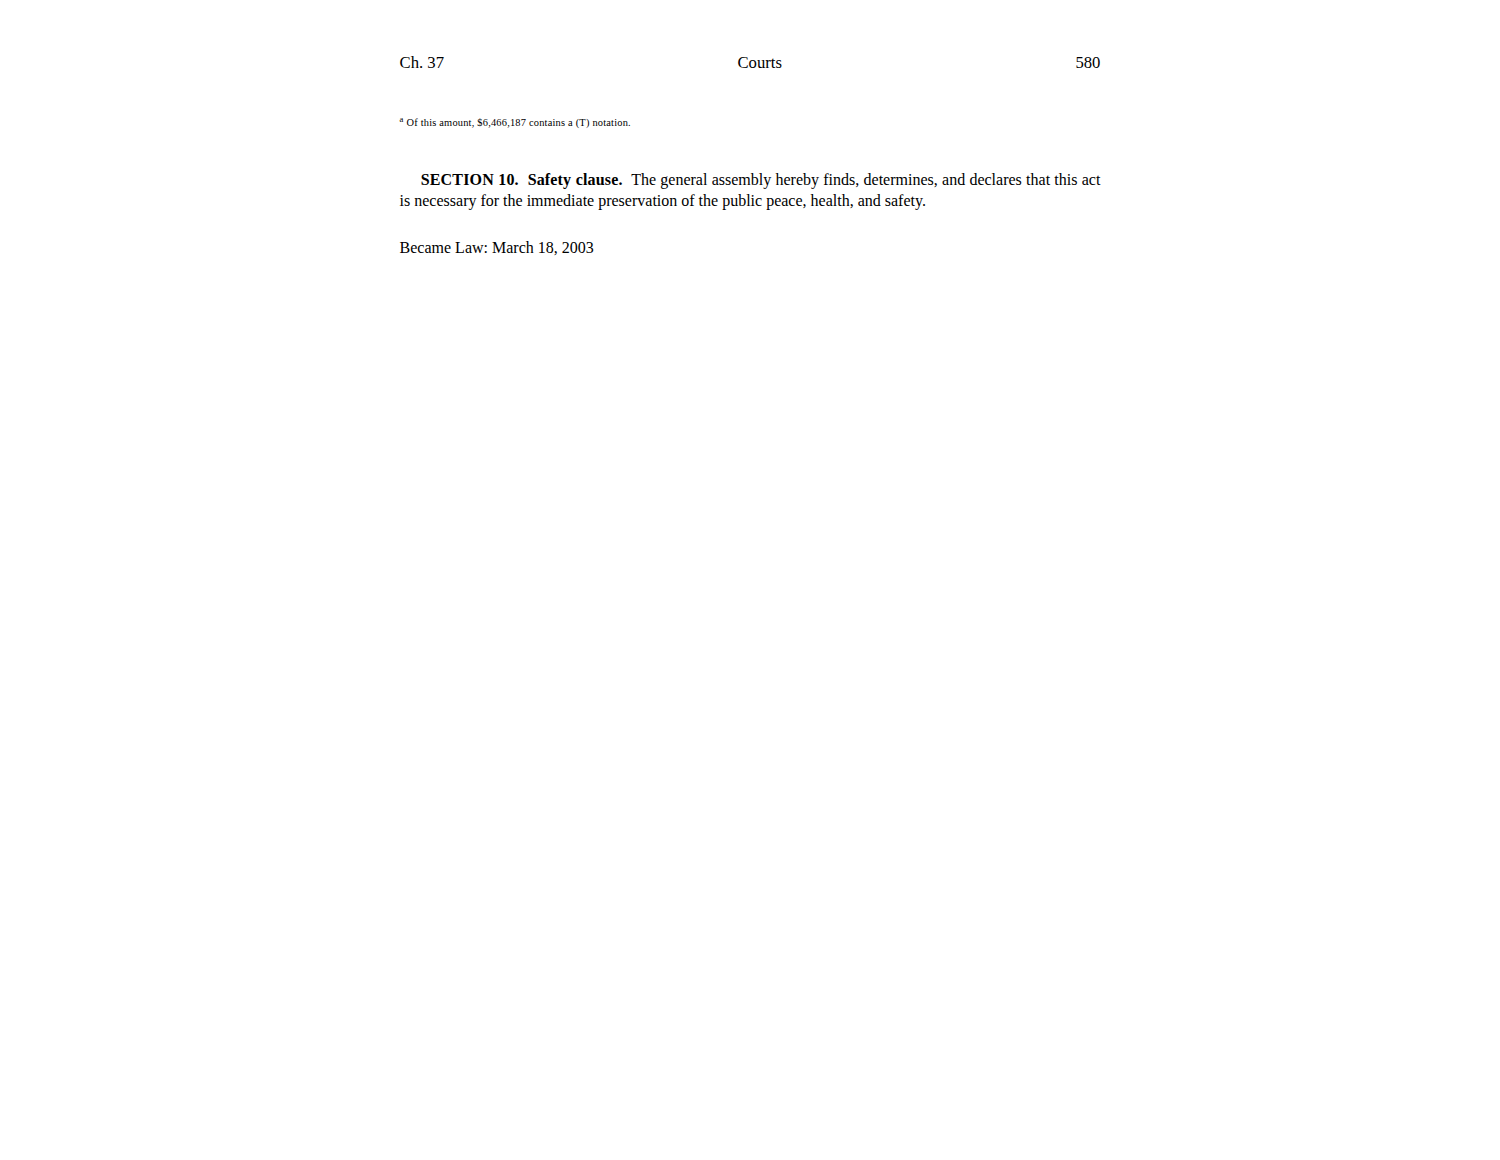Ch. 37
Courts
580
a Of this amount, $6,466,187 contains a (T) notation.
SECTION 10. Safety clause. The general assembly hereby finds, determines, and declares that this act is necessary for the immediate preservation of the public peace, health, and safety.
Became Law: March 18, 2003